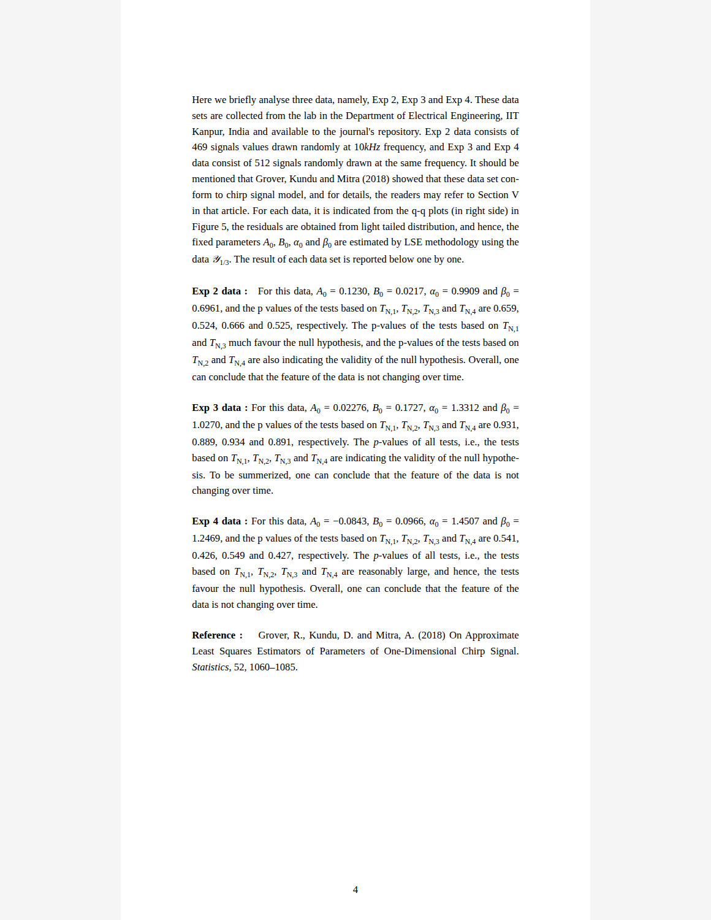Here we briefly analyse three data, namely, Exp 2, Exp 3 and Exp 4. These data sets are collected from the lab in the Department of Electrical Engineering, IIT Kanpur, India and available to the journal's repository. Exp 2 data consists of 469 signals values drawn randomly at 10kHz frequency, and Exp 3 and Exp 4 data consist of 512 signals randomly drawn at the same frequency. It should be mentioned that Grover, Kundu and Mitra (2018) showed that these data set conform to chirp signal model, and for details, the readers may refer to Section V in that article. For each data, it is indicated from the q-q plots (in right side) in Figure 5, the residuals are obtained from light tailed distribution, and hence, the fixed parameters A0, B0, α0 and β0 are estimated by LSE methodology using the data 𝒴1/3. The result of each data set is reported below one by one.
Exp 2 data : For this data, A0 = 0.1230, B0 = 0.0217, α0 = 0.9909 and β0 = 0.6961, and the p values of the tests based on TN,1, TN,2, TN,3 and TN,4 are 0.659, 0.524, 0.666 and 0.525, respectively. The p-values of the tests based on TN,1 and TN,3 much favour the null hypothesis, and the p-values of the tests based on TN,2 and TN,4 are also indicating the validity of the null hypothesis. Overall, one can conclude that the feature of the data is not changing over time.
Exp 3 data : For this data, A0 = 0.02276, B0 = 0.1727, α0 = 1.3312 and β0 = 1.0270, and the p values of the tests based on TN,1, TN,2, TN,3 and TN,4 are 0.931, 0.889, 0.934 and 0.891, respectively. The p-values of all tests, i.e., the tests based on TN,1, TN,2, TN,3 and TN,4 are indicating the validity of the null hypothesis. To be summerized, one can conclude that the feature of the data is not changing over time.
Exp 4 data : For this data, A0 = −0.0843, B0 = 0.0966, α0 = 1.4507 and β0 = 1.2469, and the p values of the tests based on TN,1, TN,2, TN,3 and TN,4 are 0.541, 0.426, 0.549 and 0.427, respectively. The p-values of all tests, i.e., the tests based on TN,1, TN,2, TN,3 and TN,4 are reasonably large, and hence, the tests favour the null hypothesis. Overall, one can conclude that the feature of the data is not changing over time.
Reference : Grover, R., Kundu, D. and Mitra, A. (2018) On Approximate Least Squares Estimators of Parameters of One-Dimensional Chirp Signal. Statistics, 52, 1060–1085.
4